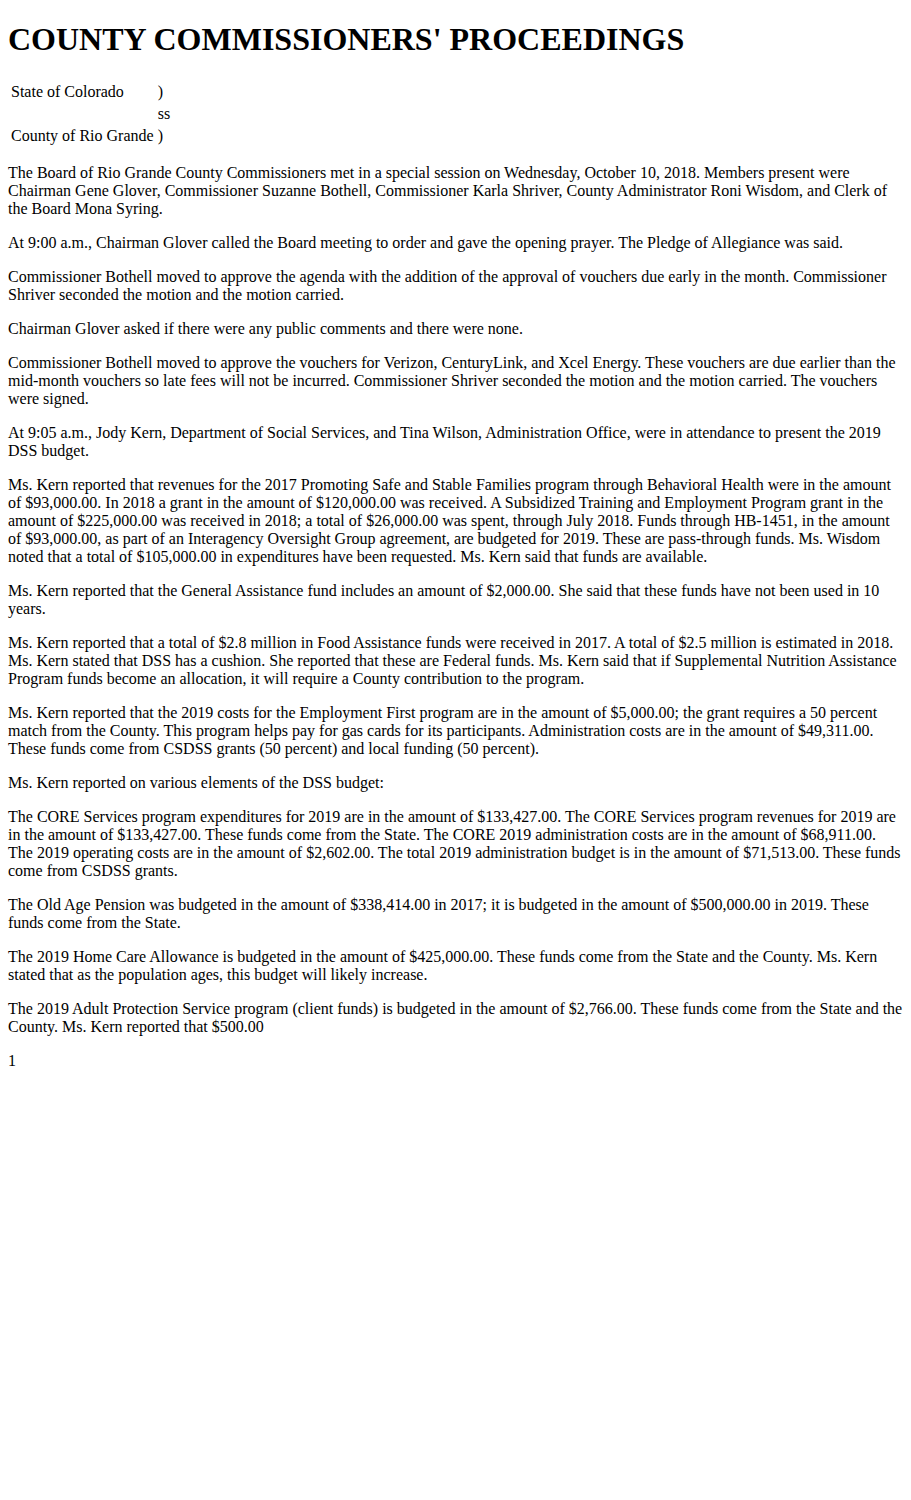COUNTY COMMISSIONERS' PROCEEDINGS
| State of Colorado | ) |
| | ss |
| County of Rio Grande | ) |
The Board of Rio Grande County Commissioners met in a special session on Wednesday, October 10, 2018. Members present were Chairman Gene Glover, Commissioner Suzanne Bothell, Commissioner Karla Shriver, County Administrator Roni Wisdom, and Clerk of the Board Mona Syring.
At 9:00 a.m., Chairman Glover called the Board meeting to order and gave the opening prayer. The Pledge of Allegiance was said.
Commissioner Bothell moved to approve the agenda with the addition of the approval of vouchers due early in the month. Commissioner Shriver seconded the motion and the motion carried.
Chairman Glover asked if there were any public comments and there were none.
Commissioner Bothell moved to approve the vouchers for Verizon, CenturyLink, and Xcel Energy. These vouchers are due earlier than the mid-month vouchers so late fees will not be incurred. Commissioner Shriver seconded the motion and the motion carried. The vouchers were signed.
At 9:05 a.m., Jody Kern, Department of Social Services, and Tina Wilson, Administration Office, were in attendance to present the 2019 DSS budget.
Ms. Kern reported that revenues for the 2017 Promoting Safe and Stable Families program through Behavioral Health were in the amount of $93,000.00. In 2018 a grant in the amount of $120,000.00 was received. A Subsidized Training and Employment Program grant in the amount of $225,000.00 was received in 2018; a total of $26,000.00 was spent, through July 2018. Funds through HB-1451, in the amount of $93,000.00, as part of an Interagency Oversight Group agreement, are budgeted for 2019. These are pass-through funds. Ms. Wisdom noted that a total of $105,000.00 in expenditures have been requested. Ms. Kern said that funds are available.
Ms. Kern reported that the General Assistance fund includes an amount of $2,000.00. She said that these funds have not been used in 10 years.
Ms. Kern reported that a total of $2.8 million in Food Assistance funds were received in 2017. A total of $2.5 million is estimated in 2018. Ms. Kern stated that DSS has a cushion. She reported that these are Federal funds. Ms. Kern said that if Supplemental Nutrition Assistance Program funds become an allocation, it will require a County contribution to the program.
Ms. Kern reported that the 2019 costs for the Employment First program are in the amount of $5,000.00; the grant requires a 50 percent match from the County. This program helps pay for gas cards for its participants. Administration costs are in the amount of $49,311.00. These funds come from CSDSS grants (50 percent) and local funding (50 percent).
Ms. Kern reported on various elements of the DSS budget:
The CORE Services program expenditures for 2019 are in the amount of $133,427.00. The CORE Services program revenues for 2019 are in the amount of $133,427.00. These funds come from the State. The CORE 2019 administration costs are in the amount of $68,911.00. The 2019 operating costs are in the amount of $2,602.00. The total 2019 administration budget is in the amount of $71,513.00. These funds come from CSDSS grants.
The Old Age Pension was budgeted in the amount of $338,414.00 in 2017; it is budgeted in the amount of $500,000.00 in 2019. These funds come from the State.
The 2019 Home Care Allowance is budgeted in the amount of $425,000.00. These funds come from the State and the County. Ms. Kern stated that as the population ages, this budget will likely increase.
The 2019 Adult Protection Service program (client funds) is budgeted in the amount of $2,766.00. These funds come from the State and the County. Ms. Kern reported that $500.00
1